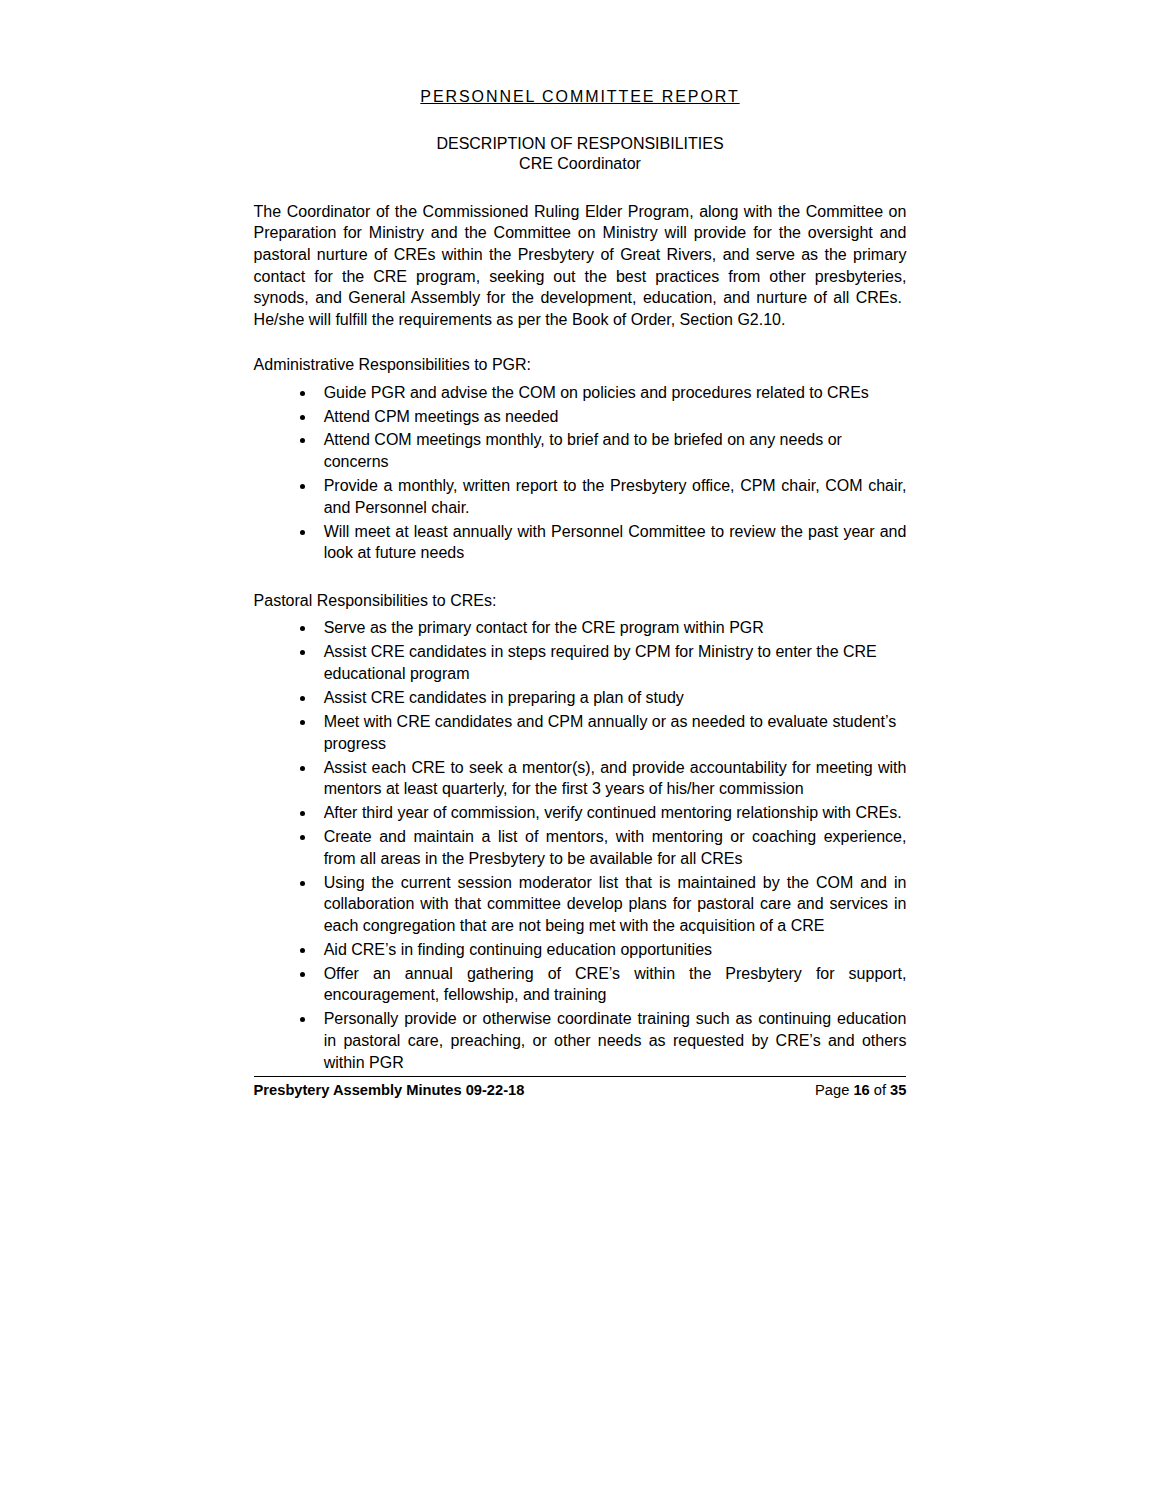PERSONNEL COMMITTEE REPORT
DESCRIPTION OF RESPONSIBILITIES CRE Coordinator
The Coordinator of the Commissioned Ruling Elder Program, along with the Committee on Preparation for Ministry and the Committee on Ministry will provide for the oversight and pastoral nurture of CREs within the Presbytery of Great Rivers, and serve as the primary contact for the CRE program, seeking out the best practices from other presbyteries, synods, and General Assembly for the development, education, and nurture of all CREs. He/she will fulfill the requirements as per the Book of Order, Section G2.10.
Administrative Responsibilities to PGR:
Guide PGR and advise the COM on policies and procedures related to CREs
Attend CPM meetings as needed
Attend COM meetings monthly, to brief and to be briefed on any needs or concerns
Provide a monthly, written report to the Presbytery office, CPM chair, COM chair, and Personnel chair.
Will meet at least annually with Personnel Committee to review the past year and look at future needs
Pastoral Responsibilities to CREs:
Serve as the primary contact for the CRE program within PGR
Assist CRE candidates in steps required by CPM for Ministry to enter the CRE educational program
Assist CRE candidates in preparing a plan of study
Meet with CRE candidates and CPM annually or as needed to evaluate student’s progress
Assist each CRE to seek a mentor(s), and provide accountability for meeting with mentors at least quarterly, for the first 3 years of his/her commission
After third year of commission, verify continued mentoring relationship with CREs.
Create and maintain a list of mentors, with mentoring or coaching experience, from all areas in the Presbytery to be available for all CREs
Using the current session moderator list that is maintained by the COM and in collaboration with that committee develop plans for pastoral care and services in each congregation that are not being met with the acquisition of a CRE
Aid CRE’s in finding continuing education opportunities
Offer an annual gathering of CRE’s within the Presbytery for support, encouragement, fellowship, and training
Personally provide or otherwise coordinate training such as continuing education in pastoral care, preaching, or other needs as requested by CRE’s and others within PGR
Presbytery Assembly Minutes 09-22-18
Page 16 of 35